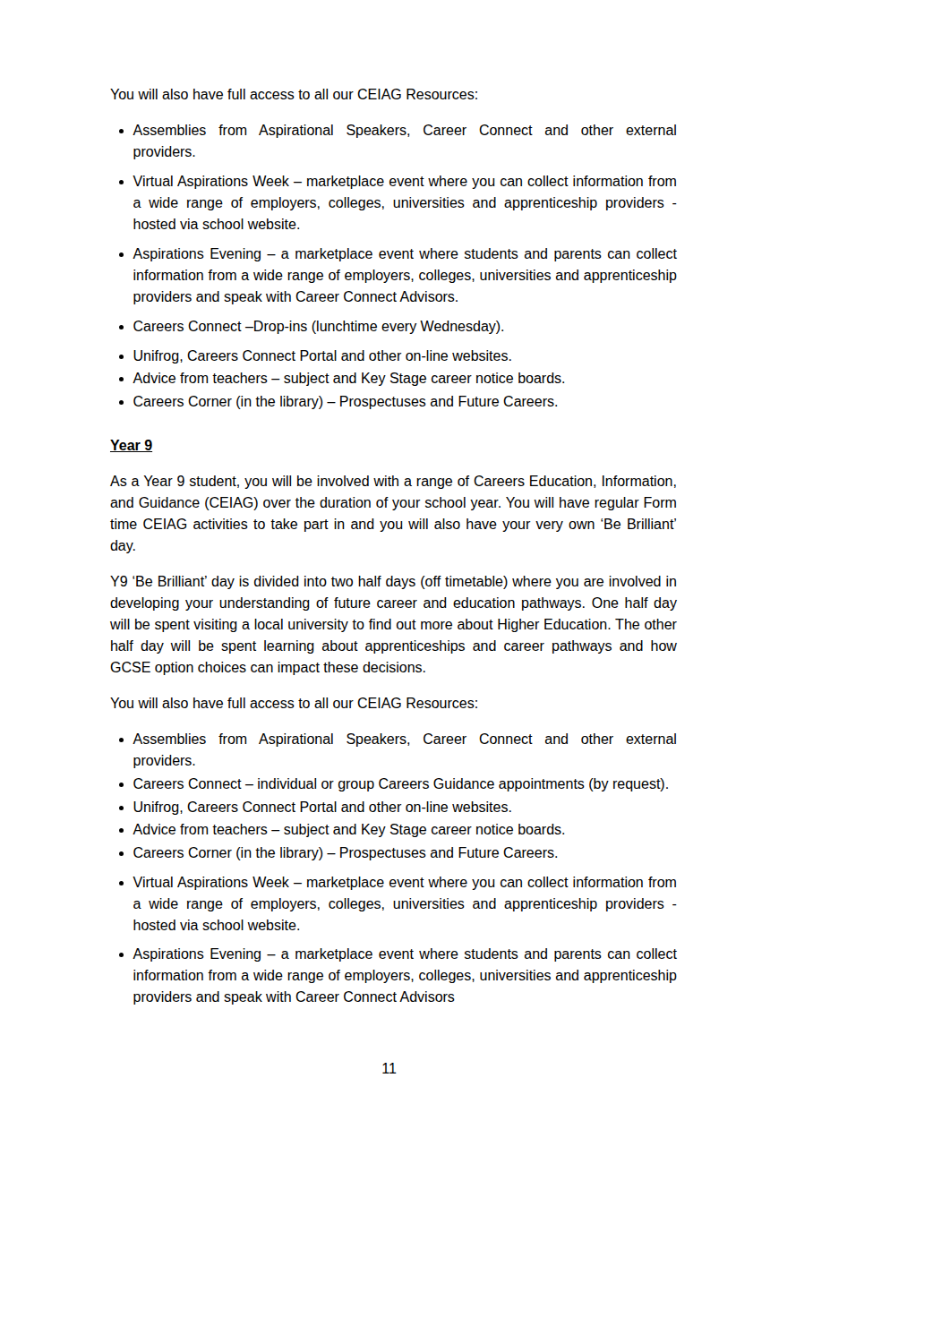You will also have full access to all our CEIAG Resources:
Assemblies from Aspirational Speakers, Career Connect and other external providers.
Virtual Aspirations Week – marketplace event where you can collect information from a wide range of employers, colleges, universities and apprenticeship providers - hosted via school website.
Aspirations Evening – a marketplace event where students and parents can collect information from a wide range of employers, colleges, universities and apprenticeship providers and speak with Career Connect Advisors.
Careers Connect –Drop-ins (lunchtime every Wednesday).
Unifrog, Careers Connect Portal and other on-line websites.
Advice from teachers – subject and Key Stage career notice boards.
Careers Corner (in the library) – Prospectuses and Future Careers.
Year 9
As a Year 9 student, you will be involved with a range of Careers Education, Information, and Guidance (CEIAG) over the duration of your school year. You will have regular Form time CEIAG activities to take part in and you will also have your very own ‘Be Brilliant’ day.
Y9 ‘Be Brilliant’ day is divided into two half days (off timetable) where you are involved in developing your understanding of future career and education pathways. One half day will be spent visiting a local university to find out more about Higher Education. The other half day will be spent learning about apprenticeships and career pathways and how GCSE option choices can impact these decisions.
You will also have full access to all our CEIAG Resources:
Assemblies from Aspirational Speakers, Career Connect and other external providers.
Careers Connect – individual or group Careers Guidance appointments (by request).
Unifrog, Careers Connect Portal and other on-line websites.
Advice from teachers – subject and Key Stage career notice boards.
Careers Corner (in the library) – Prospectuses and Future Careers.
Virtual Aspirations Week – marketplace event where you can collect information from a wide range of employers, colleges, universities and apprenticeship providers - hosted via school website.
Aspirations Evening – a marketplace event where students and parents can collect information from a wide range of employers, colleges, universities and apprenticeship providers and speak with Career Connect Advisors
11